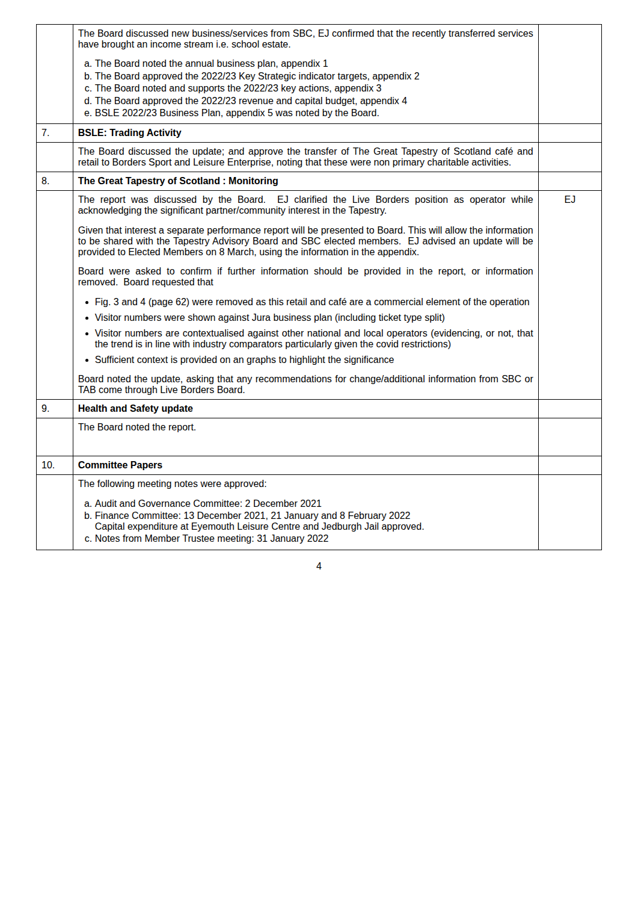| | The Board discussed new business/services from SBC, EJ confirmed that the recently transferred services have brought an income stream i.e. school estate. The Board noted the annual business plan, appendix 1 The Board approved the 2022/23 Key Strategic indicator targets, appendix 2 The Board noted and supports the 2022/23 key actions, appendix 3 The Board approved the 2022/23 revenue and capital budget, appendix 4 BSLE 2022/23 Business Plan, appendix 5 was noted by the Board. | |
| 7. | BSLE: Trading Activity | |
| | The Board discussed the update; and approve the transfer of The Great Tapestry of Scotland café and retail to Borders Sport and Leisure Enterprise, noting that these were non primary charitable activities. | |
| 8. | The Great Tapestry of Scotland : Monitoring | |
| | The report was discussed by the Board. EJ clarified the Live Borders position as operator while acknowledging the significant partner/community interest in the Tapestry. Given that interest a separate performance report will be presented to Board. This will allow the information to be shared with the Tapestry Advisory Board and SBC elected members. EJ advised an update will be provided to Elected Members on 8 March, using the information in the appendix. Board were asked to confirm if further information should be provided in the report, or information removed. Board requested that Fig. 3 and 4 (page 62) were removed as this retail and café are a commercial element of the operation Visitor numbers were shown against Jura business plan (including ticket type split) Visitor numbers are contextualised against other national and local operators (evidencing, or not, that the trend is in line with industry comparators particularly given the covid restrictions) Sufficient context is provided on an graphs to highlight the significance Board noted the update, asking that any recommendations for change/additional information from SBC or TAB come through Live Borders Board. | EJ |
| 9. | Health and Safety update | |
| | The Board noted the report. | |
| 10. | Committee Papers | |
| | The following meeting notes were approved: Audit and Governance Committee: 2 December 2021 Finance Committee: 13 December 2021, 21 January and 8 February 2022 Capital expenditure at Eyemouth Leisure Centre and Jedburgh Jail approved. Notes from Member Trustee meeting: 31 January 2022 | |
4